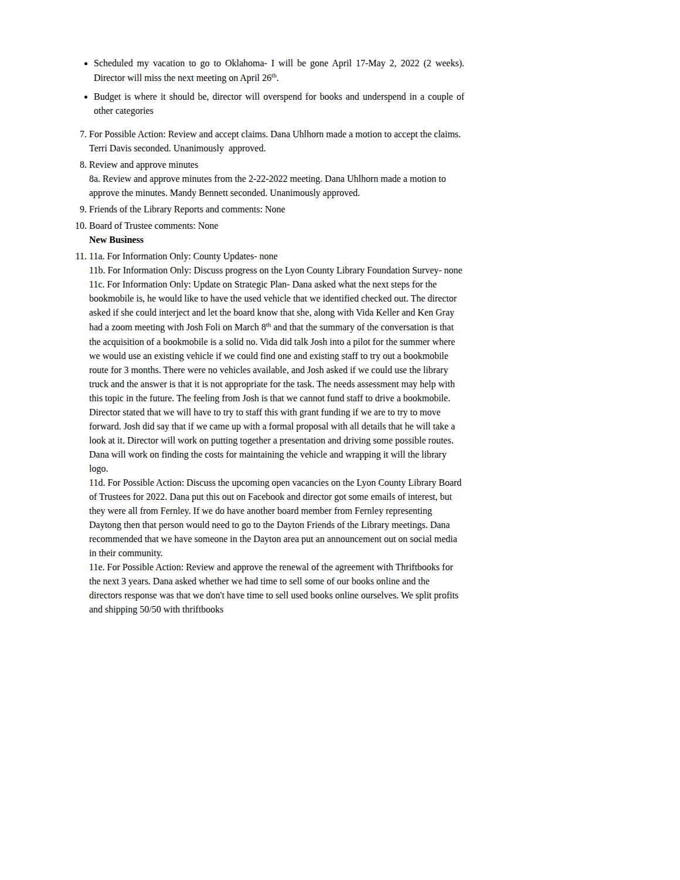Scheduled my vacation to go to Oklahoma- I will be gone April 17-May 2, 2022 (2 weeks). Director will miss the next meeting on April 26th.
Budget is where it should be, director will overspend for books and underspend in a couple of other categories
For Possible Action: Review and accept claims. Dana Uhlhorn made a motion to accept the claims. Terri Davis seconded. Unanimously approved.
Review and approve minutes
8a. Review and approve minutes from the 2-22-2022 meeting. Dana Uhlhorn made a motion to approve the minutes. Mandy Bennett seconded. Unanimously approved.
Friends of the Library Reports and comments: None
Board of Trustee comments: None
New Business
11a. For Information Only: County Updates- none
11b. For Information Only: Discuss progress on the Lyon County Library Foundation Survey- none
11c. For Information Only: Update on Strategic Plan- Dana asked what the next steps for the bookmobile is, he would like to have the used vehicle that we identified checked out. The director asked if she could interject and let the board know that she, along with Vida Keller and Ken Gray had a zoom meeting with Josh Foli on March 8th and that the summary of the conversation is that the acquisition of a bookmobile is a solid no. Vida did talk Josh into a pilot for the summer where we would use an existing vehicle if we could find one and existing staff to try out a bookmobile route for 3 months. There were no vehicles available, and Josh asked if we could use the library truck and the answer is that it is not appropriate for the task. The needs assessment may help with this topic in the future. The feeling from Josh is that we cannot fund staff to drive a bookmobile. Director stated that we will have to try to staff this with grant funding if we are to try to move forward. Josh did say that if we came up with a formal proposal with all details that he will take a look at it. Director will work on putting together a presentation and driving some possible routes. Dana will work on finding the costs for maintaining the vehicle and wrapping it will the library logo.
11d. For Possible Action: Discuss the upcoming open vacancies on the Lyon County Library Board of Trustees for 2022. Dana put this out on Facebook and director got some emails of interest, but they were all from Fernley. If we do have another board member from Fernley representing Daytong then that person would need to go to the Dayton Friends of the Library meetings. Dana recommended that we have someone in the Dayton area put an announcement out on social media in their community.
11e. For Possible Action: Review and approve the renewal of the agreement with Thriftbooks for the next 3 years. Dana asked whether we had time to sell some of our books online and the directors response was that we don't have time to sell used books online ourselves. We split profits and shipping 50/50 with thriftbooks